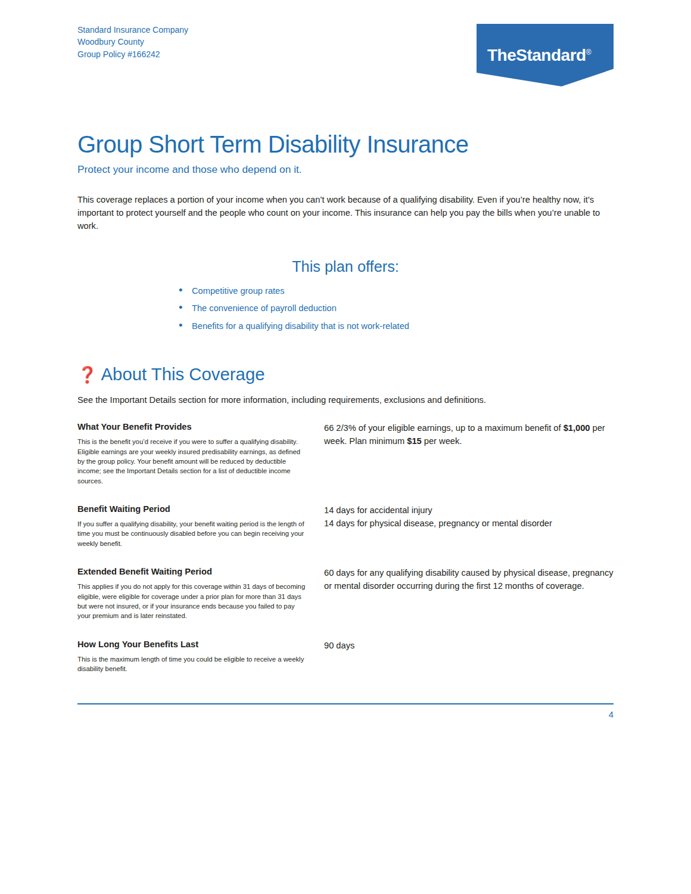Standard Insurance Company
Woodbury County
Group Policy #166242
TheStandard®
Group Short Term Disability Insurance
Protect your income and those who depend on it.
This coverage replaces a portion of your income when you can’t work because of a qualifying disability. Even if you’re healthy now, it’s important to protect yourself and the people who count on your income. This insurance can help you pay the bills when you’re unable to work.
This plan offers:
Competitive group rates
The convenience of payroll deduction
Benefits for a qualifying disability that is not work-related
❓ About This Coverage
See the Important Details section for more information, including requirements, exclusions and definitions.
| What Your Benefit Provides This is the benefit you’d receive if you were to suffer a qualifying disability. Eligible earnings are your weekly insured predisability earnings, as defined by the group policy. Your benefit amount will be reduced by deductible income; see the Important Details section for a list of deductible income sources. | 66 2/3% of your eligible earnings, up to a maximum benefit of $1,000 per week. Plan minimum $15 per week. |
| Benefit Waiting Period If you suffer a qualifying disability, your benefit waiting period is the length of time you must be continuously disabled before you can begin receiving your weekly benefit. | 14 days for accidental injury 14 days for physical disease, pregnancy or mental disorder |
| Extended Benefit Waiting Period This applies if you do not apply for this coverage within 31 days of becoming eligible, were eligible for coverage under a prior plan for more than 31 days but were not insured, or if your insurance ends because you failed to pay your premium and is later reinstated. | 60 days for any qualifying disability caused by physical disease, pregnancy or mental disorder occurring during the first 12 months of coverage. |
| How Long Your Benefits Last This is the maximum length of time you could be eligible to receive a weekly disability benefit. | 90 days |
4